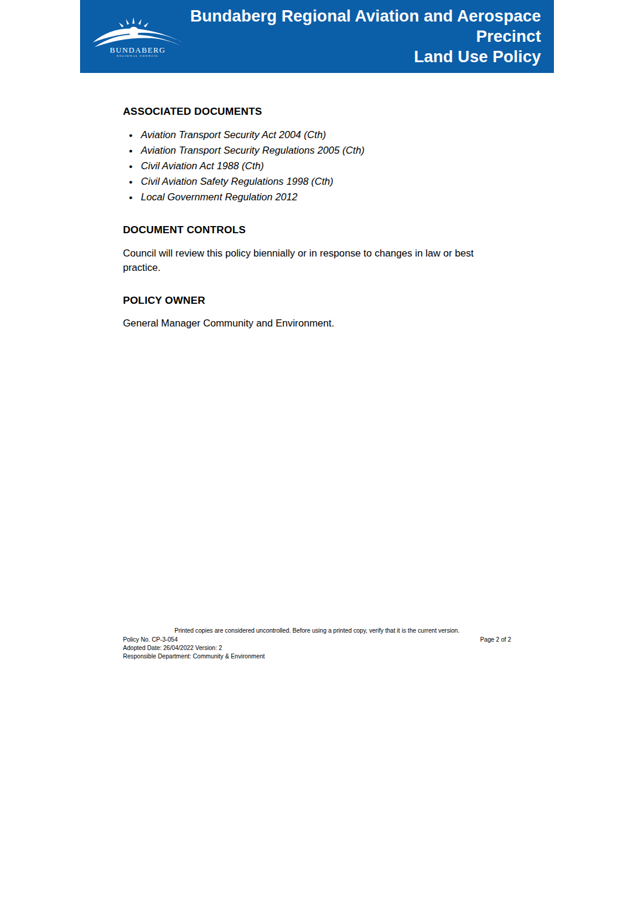BUNDABERG REGIONAL COUNCIL
Bundaberg Regional Aviation and Aerospace Precinct
Land Use Policy
ASSOCIATED DOCUMENTS
Aviation Transport Security Act 2004 (Cth)
Aviation Transport Security Regulations 2005 (Cth)
Civil Aviation Act 1988 (Cth)
Civil Aviation Safety Regulations 1998 (Cth)
Local Government Regulation 2012
DOCUMENT CONTROLS
Council will review this policy biennially or in response to changes in law or best practice.
POLICY OWNER
General Manager Community and Environment.
Printed copies are considered uncontrolled. Before using a printed copy, verify that it is the current version.
Policy No. CP-3-054 Adopted Date: 26/04/2022 Version: 2 Responsible Department: Community & Environment
Page 2 of 2